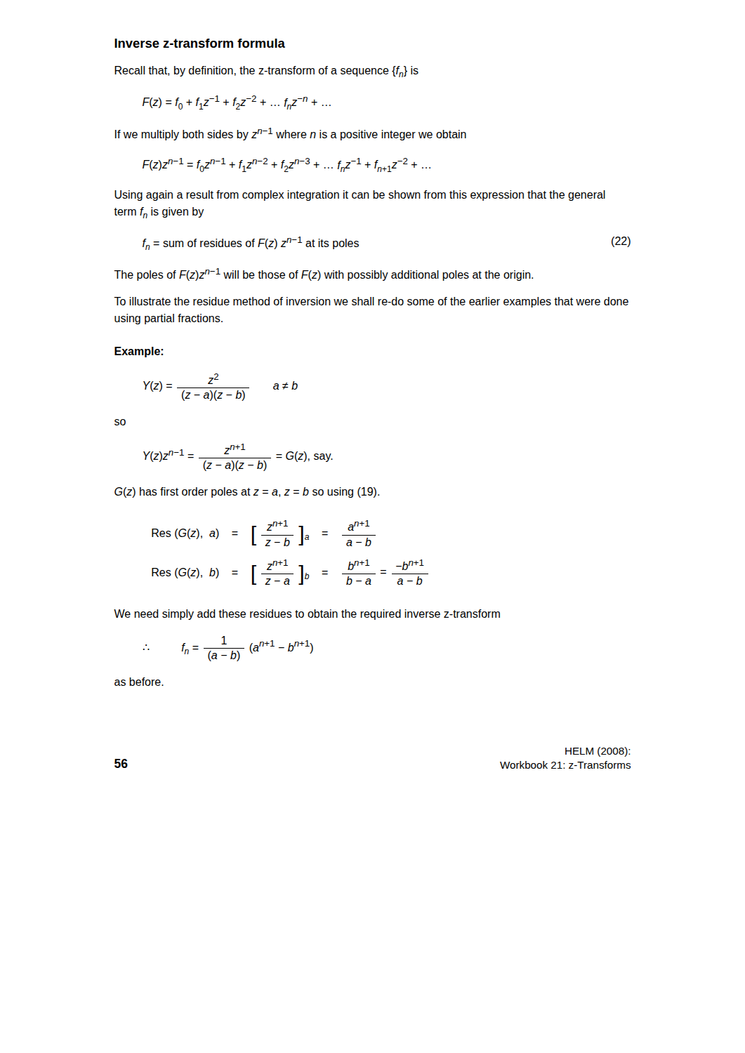Inverse z-transform formula
Recall that, by definition, the z-transform of a sequence {fn} is
F(z) = f 0 + f 1 z−1 + f 2 z−2 + … fn z−n + …
If we multiply both sides by zn−1 where n is a positive integer we obtain
F(z)zn−1 = f 0 zn−1 + f 1 zn−2 + f 2 zn−3 + … fn z−1 + fn+1 z−2 + …
Using again a result from complex integration it can be shown from this expression that the general term fn is given by
(22) fn = sum of residues of F(z) zn−1 at its poles
The poles of F(z)zn−1 will be those of F(z) with possibly additional poles at the origin.
To illustrate the residue method of inversion we shall re-do some of the earlier examples that were done using partial fractions.
Example:
Y(z) = z2 (z − a)(z − b) a ≠ b
so
Y(z)zn−1 = zn+1 (z − a)(z − b) = G(z), say.
G(z) has first order poles at z = a, z = b so using (19).
| Res ( G ( z ), a ) | = | [ z n +1 z − b ] a | = | a n +1 a − b |
| Res ( G ( z ), b ) | = | [ z n +1 z − a ] b | = | b n +1 b − a = − b n +1 a − b |
We need simply add these residues to obtain the required inverse z-transform
∴ fn = 1 (a − b) (an+1 − bn+1)
as before.
56
HELM (2008):
Workbook 21: z-Transforms